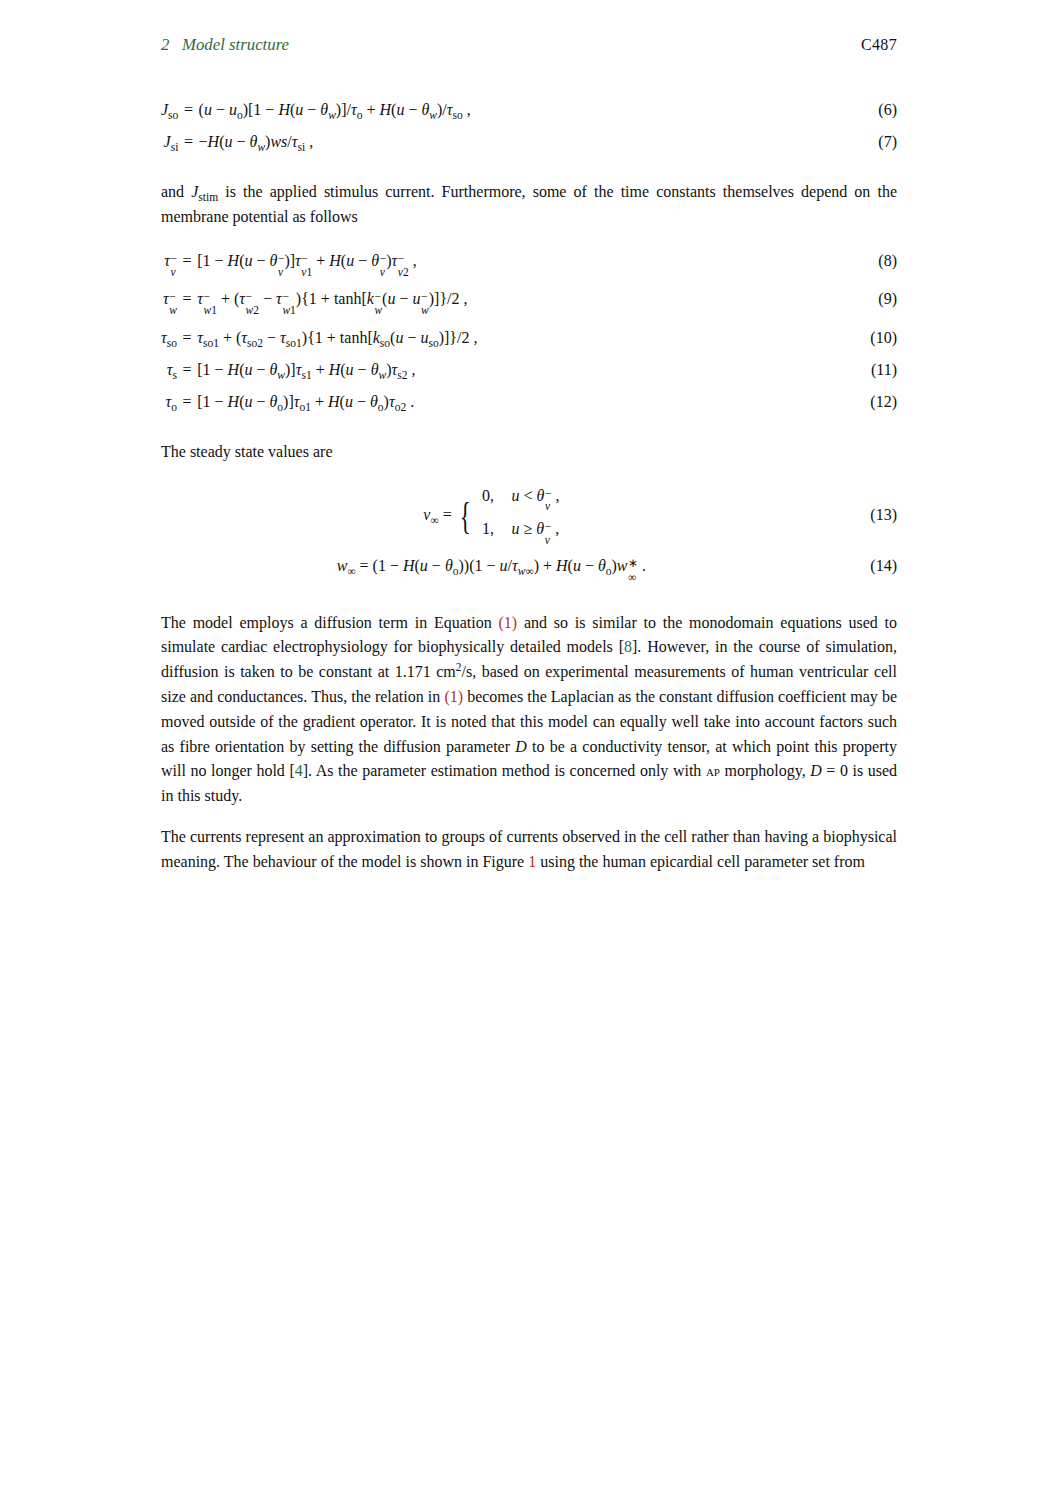2 Model structure C487
Jso = (u − uo)[1 − H(u − θw)]/τo + H(u − θw)/τso , (6) Jsi = −H(u − θw)ws/τsi , (7)
and Jstim is the applied stimulus current. Furthermore, some of the time constants themselves depend on the membrane potential as follows
τ−v = [1 − H(u − θ−v)]τ−v1 + H(u − θ−v)τ−v2 , (8) τ−w = τ−w1 + (τ−w2 − τ−w1){1 + tanh[k−w(u − u−w)]}/2 , (9) τso = τso1 + (τso2 − τso1){1 + tanh[kso(u − uso)]}/2 , (10) τs = [1 − H(u − θw)]τs1 + H(u − θw)τs2 , (11) τo = [1 − H(u − θo)]τo1 + H(u − θo)τo2 . (12)
The steady state values are
v∞ = { 0, u < θ−v , 1, u ≥ θ−v , (13)
w∞ = (1 − H(u − θo))(1 − u/τw∞) + H(u − θo)w∗∞ . (14)
The model employs a diffusion term in Equation (1) and so is similar to the monodomain equations used to simulate cardiac electrophysiology for biophysically detailed models [8]. However, in the course of simulation, diffusion is taken to be constant at 1.171 cm2/s, based on experimental measurements of human ventricular cell size and conductances. Thus, the relation in (1) becomes the Laplacian as the constant diffusion coefficient may be moved outside of the gradient operator. It is noted that this model can equally well take into account factors such as fibre orientation by setting the diffusion parameter D to be a conductivity tensor, at which point this property will no longer hold [4]. As the parameter estimation method is concerned only with ap morphology, D = 0 is used in this study.
The currents represent an approximation to groups of currents observed in the cell rather than having a biophysical meaning. The behaviour of the model is shown in Figure 1 using the human epicardial cell parameter set from